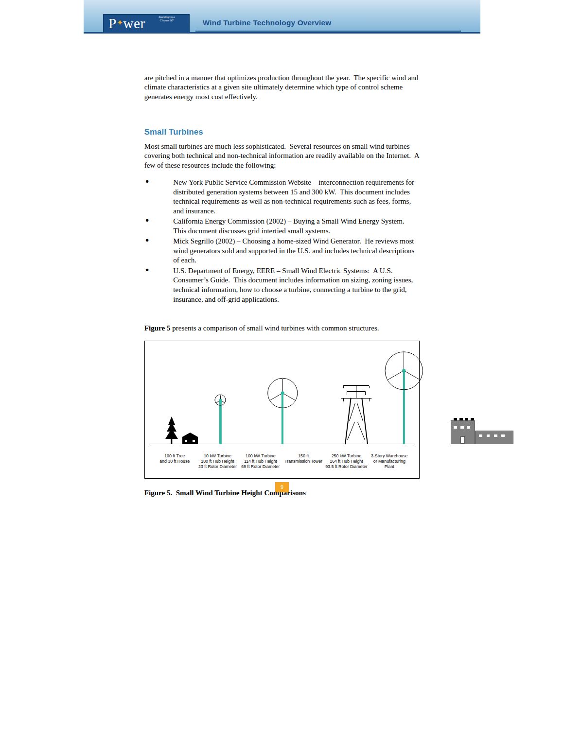P✦wer
Investing in a
Cleaner NY
...Naturally
Wind Turbine Technology Overview
are pitched in a manner that optimizes production throughout the year. The specific wind and climate characteristics at a given site ultimately determine which type of control scheme generates energy most cost effectively.
Small Turbines
Most small turbines are much less sophisticated. Several resources on small wind turbines covering both technical and non-technical information are readily available on the Internet. A few of these resources include the following:
New York Public Service Commission Website – interconnection requirements for distributed generation systems between 15 and 300 kW. This document includes technical requirements as well as non-technical requirements such as fees, forms, and insurance.
California Energy Commission (2002) – Buying a Small Wind Energy System. This document discusses grid intertied small systems.
Mick Segrillo (2002) – Choosing a home-sized Wind Generator. He reviews most wind generators sold and supported in the U.S. and includes technical descriptions of each.
U.S. Department of Energy, EERE – Small Wind Electric Systems: A U.S. Consumer’s Guide. This document includes information on sizing, zoning issues, technical information, how to choose a turbine, connecting a turbine to the grid, insurance, and off-grid applications.
Figure 5 presents a comparison of small wind turbines with common structures.
100 ft Tree
and 30 ft House
10 kW Turbine
100 ft Hub Height
23 ft Rotor Diameter
100 kW Turbine
114 ft Hub Height
69 ft Rotor Diameter
150 ft
Transmission Tower
250 kW Turbine
164 ft Hub Height
93.5 ft Rotor Diameter
3-Story Warehouse
or Manufacturing Plant
Figure 5. Small Wind Turbine Height Comparisons
9